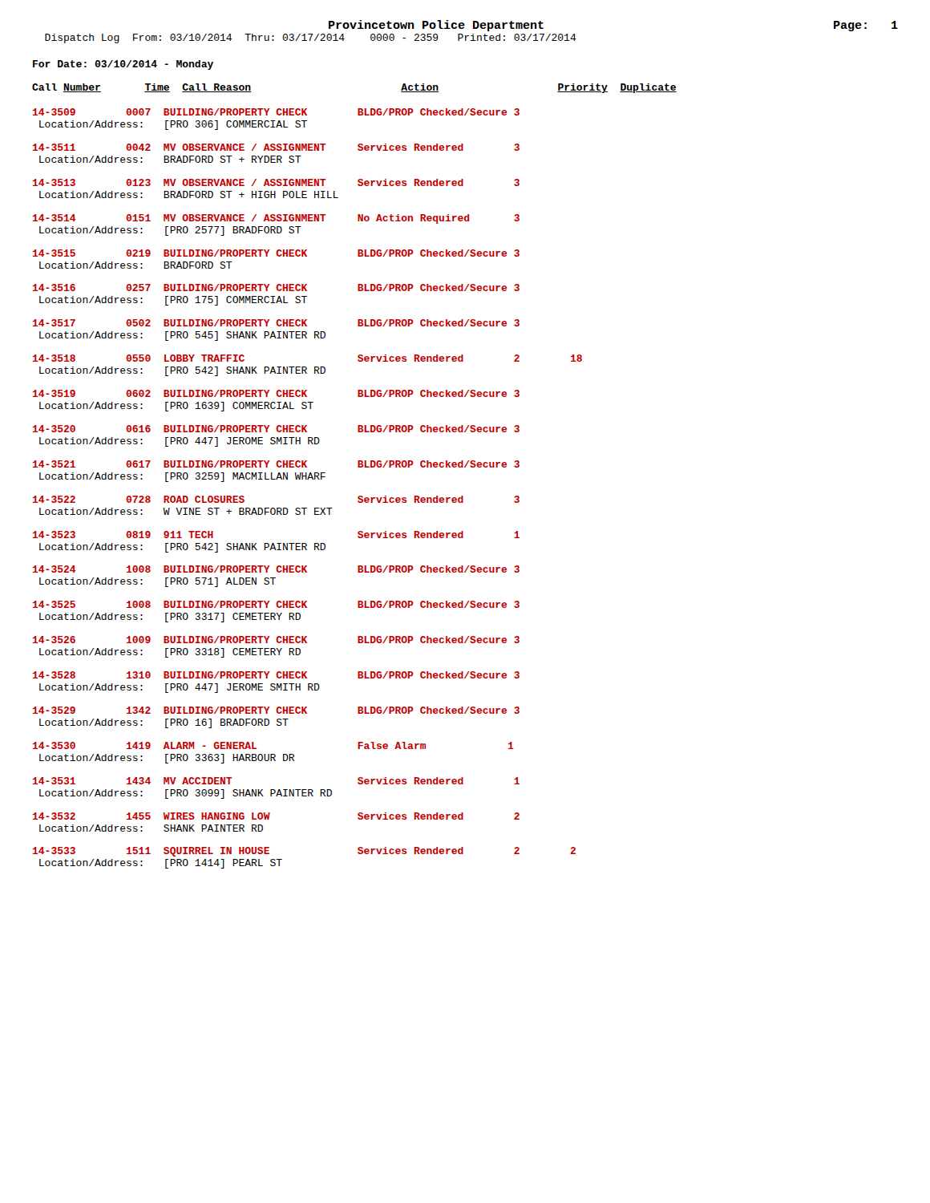Provincetown Police Department Page: 1
  Dispatch Log  From: 03/10/2014  Thru: 03/17/2014    0000 - 2359   Printed: 03/17/2014
For Date: 03/10/2014 - Monday
Call Number       Time  Call Reason                        Action                   Priority  Duplicate
14-3509        0007  BUILDING/PROPERTY CHECK        BLDG/PROP Checked/Secure 3
 Location/Address:   [PRO 306] COMMERCIAL ST
14-3511        0042  MV OBSERVANCE / ASSIGNMENT     Services Rendered        3
 Location/Address:   BRADFORD ST + RYDER ST
14-3513        0123  MV OBSERVANCE / ASSIGNMENT     Services Rendered        3
 Location/Address:   BRADFORD ST + HIGH POLE HILL
14-3514        0151  MV OBSERVANCE / ASSIGNMENT     No Action Required       3
 Location/Address:   [PRO 2577] BRADFORD ST
14-3515        0219  BUILDING/PROPERTY CHECK        BLDG/PROP Checked/Secure 3
 Location/Address:   BRADFORD ST
14-3516        0257  BUILDING/PROPERTY CHECK        BLDG/PROP Checked/Secure 3
 Location/Address:   [PRO 175] COMMERCIAL ST
14-3517        0502  BUILDING/PROPERTY CHECK        BLDG/PROP Checked/Secure 3
 Location/Address:   [PRO 545] SHANK PAINTER RD
14-3518        0550  LOBBY TRAFFIC                  Services Rendered        2        18
 Location/Address:   [PRO 542] SHANK PAINTER RD
14-3519        0602  BUILDING/PROPERTY CHECK        BLDG/PROP Checked/Secure 3
 Location/Address:   [PRO 1639] COMMERCIAL ST
14-3520        0616  BUILDING/PROPERTY CHECK        BLDG/PROP Checked/Secure 3
 Location/Address:   [PRO 447] JEROME SMITH RD
14-3521        0617  BUILDING/PROPERTY CHECK        BLDG/PROP Checked/Secure 3
 Location/Address:   [PRO 3259] MACMILLAN WHARF
14-3522        0728  ROAD CLOSURES                  Services Rendered        3
 Location/Address:   W VINE ST + BRADFORD ST EXT
14-3523        0819  911 TECH                       Services Rendered        1
 Location/Address:   [PRO 542] SHANK PAINTER RD
14-3524        1008  BUILDING/PROPERTY CHECK        BLDG/PROP Checked/Secure 3
 Location/Address:   [PRO 571] ALDEN ST
14-3525        1008  BUILDING/PROPERTY CHECK        BLDG/PROP Checked/Secure 3
 Location/Address:   [PRO 3317] CEMETERY RD
14-3526        1009  BUILDING/PROPERTY CHECK        BLDG/PROP Checked/Secure 3
 Location/Address:   [PRO 3318] CEMETERY RD
14-3528        1310  BUILDING/PROPERTY CHECK        BLDG/PROP Checked/Secure 3
 Location/Address:   [PRO 447] JEROME SMITH RD
14-3529        1342  BUILDING/PROPERTY CHECK        BLDG/PROP Checked/Secure 3
 Location/Address:   [PRO 16] BRADFORD ST
14-3530        1419  ALARM - GENERAL                False Alarm             1
 Location/Address:   [PRO 3363] HARBOUR DR
14-3531        1434  MV ACCIDENT                    Services Rendered        1
 Location/Address:   [PRO 3099] SHANK PAINTER RD
14-3532        1455  WIRES HANGING LOW              Services Rendered        2
 Location/Address:   SHANK PAINTER RD
14-3533        1511  SQUIRREL IN HOUSE              Services Rendered        2        2
 Location/Address:   [PRO 1414] PEARL ST